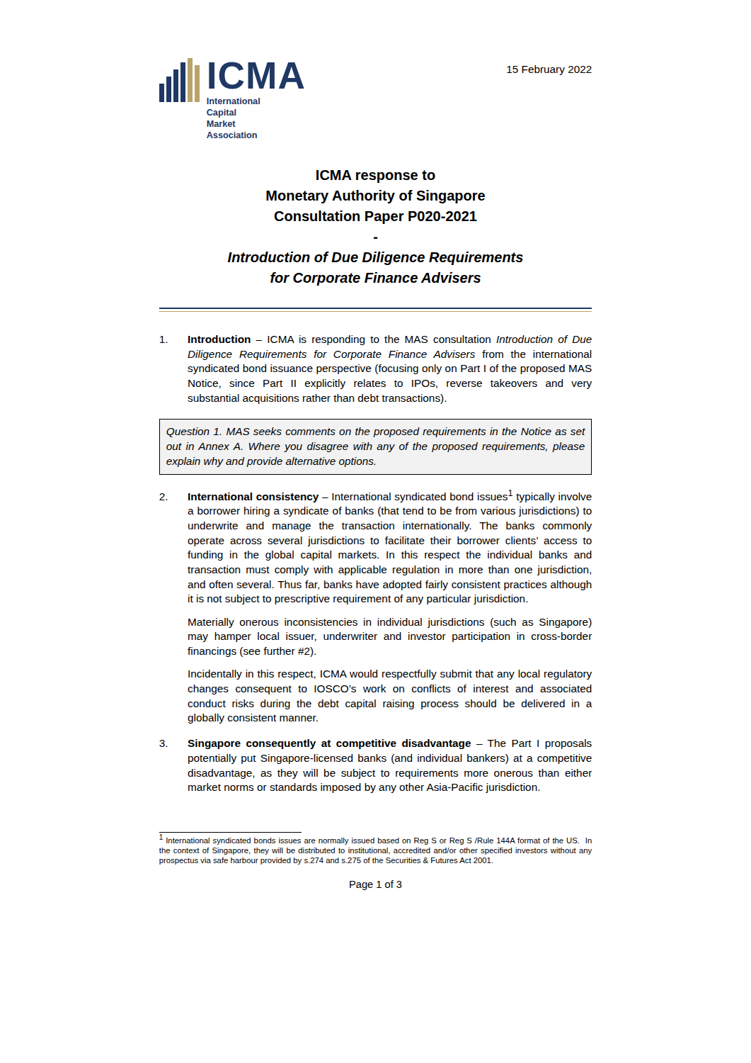ICMA
International
Capital
Market
Association
15 February 2022
ICMA response to
Monetary Authority of Singapore
Consultation Paper P020-2021
-
Introduction of Due Diligence Requirements
for Corporate Finance Advisers
1. Introduction – ICMA is responding to the MAS consultation Introduction of Due Diligence Requirements for Corporate Finance Advisers from the international syndicated bond issuance perspective (focusing only on Part I of the proposed MAS Notice, since Part II explicitly relates to IPOs, reverse takeovers and very substantial acquisitions rather than debt transactions).
Question 1. MAS seeks comments on the proposed requirements in the Notice as set out in Annex A. Where you disagree with any of the proposed requirements, please explain why and provide alternative options.
2. International consistency – International syndicated bond issues1 typically involve a borrower hiring a syndicate of banks (that tend to be from various jurisdictions) to underwrite and manage the transaction internationally. The banks commonly operate across several jurisdictions to facilitate their borrower clients’ access to funding in the global capital markets. In this respect the individual banks and transaction must comply with applicable regulation in more than one jurisdiction, and often several. Thus far, banks have adopted fairly consistent practices although it is not subject to prescriptive requirement of any particular jurisdiction.
Materially onerous inconsistencies in individual jurisdictions (such as Singapore) may hamper local issuer, underwriter and investor participation in cross-border financings (see further #2).
Incidentally in this respect, ICMA would respectfully submit that any local regulatory changes consequent to IOSCO’s work on conflicts of interest and associated conduct risks during the debt capital raising process should be delivered in a globally consistent manner.
3. Singapore consequently at competitive disadvantage – The Part I proposals potentially put Singapore-licensed banks (and individual bankers) at a competitive disadvantage, as they will be subject to requirements more onerous than either market norms or standards imposed by any other Asia-Pacific jurisdiction.
1 International syndicated bonds issues are normally issued based on Reg S or Reg S /Rule 144A format of the US. In the context of Singapore, they will be distributed to institutional, accredited and/or other specified investors without any prospectus via safe harbour provided by s.274 and s.275 of the Securities & Futures Act 2001.
Page 1 of 3